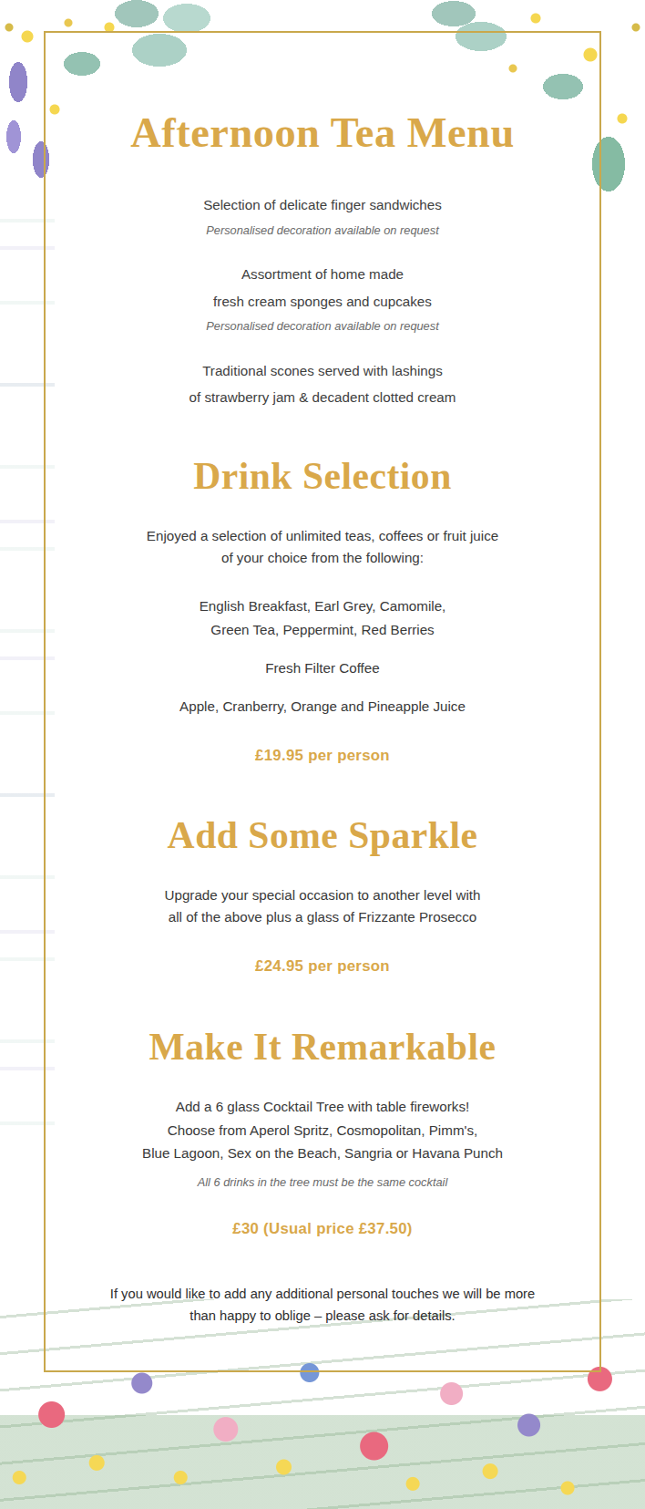Afternoon Tea Menu
Selection of delicate finger sandwiches
Personalised decoration available on request
Assortment of home made
fresh cream sponges and cupcakes
Personalised decoration available on request
Traditional scones served with lashings
of strawberry jam & decadent clotted cream
Drink Selection
Enjoyed a selection of unlimited teas, coffees or fruit juice
of your choice from the following:
English Breakfast, Earl Grey, Camomile,
Green Tea, Peppermint, Red Berries
Fresh Filter Coffee
Apple, Cranberry, Orange and Pineapple Juice
£19.95 per person
Add Some Sparkle
Upgrade your special occasion to another level with
all of the above plus a glass of Frizzante Prosecco
£24.95 per person
Make It Remarkable
Add a 6 glass Cocktail Tree with table fireworks!
Choose from Aperol Spritz, Cosmopolitan, Pimm's,
Blue Lagoon, Sex on the Beach, Sangria or Havana Punch
All 6 drinks in the tree must be the same cocktail
£30 (Usual price £37.50)
If you would like to add any additional personal touches we will be more than happy to oblige – please ask for details.